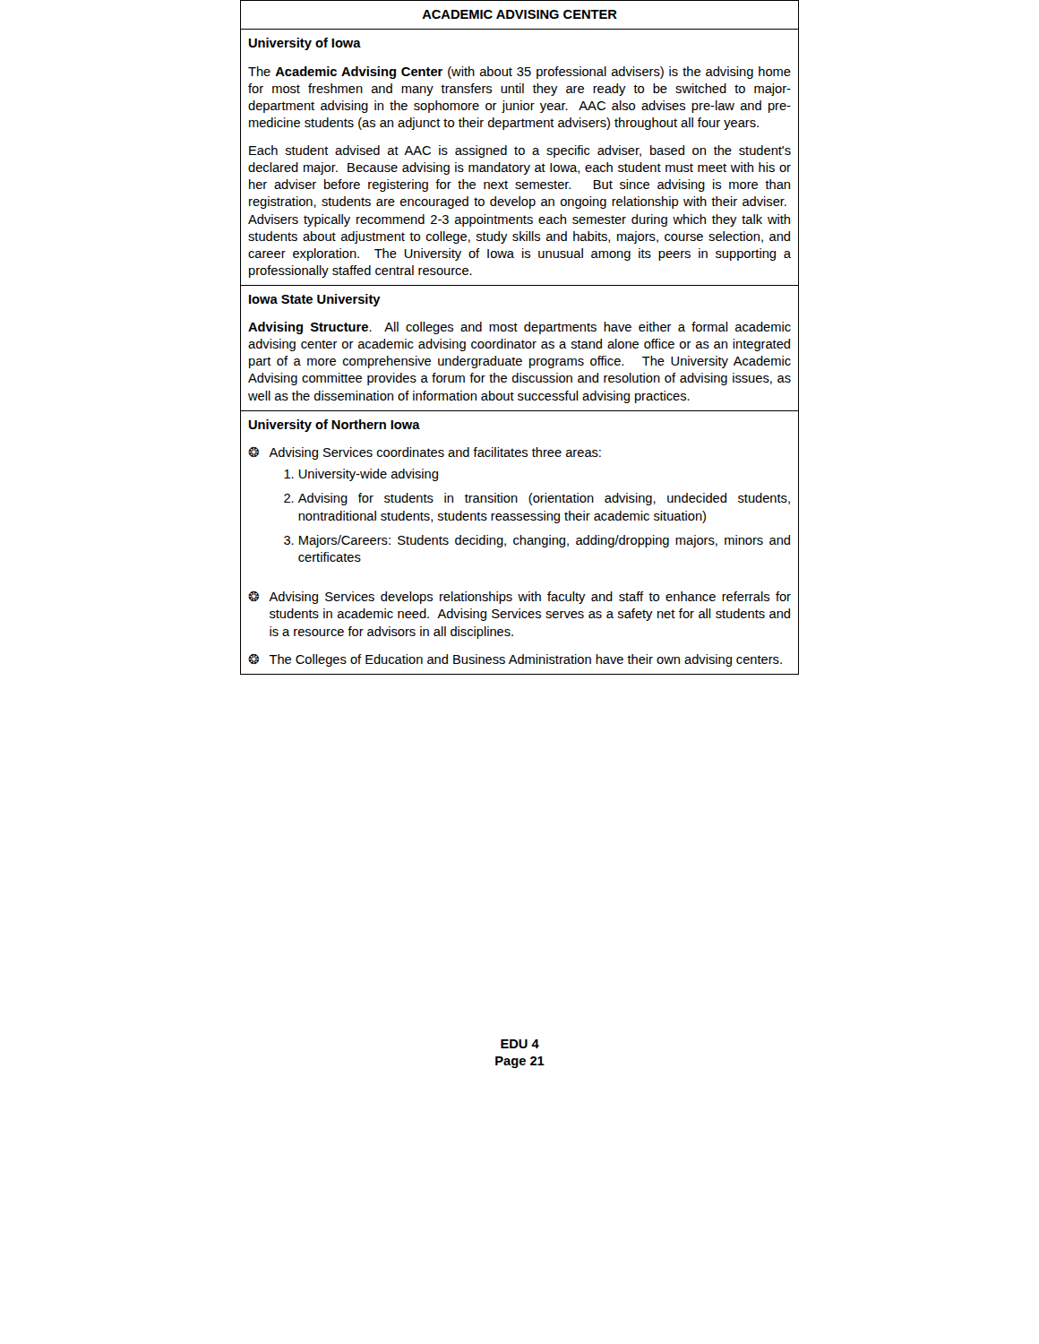| ACADEMIC ADVISING CENTER |
| University of Iowa The Academic Advising Center (with about 35 professional advisers) is the advising home for most freshmen and many transfers until they are ready to be switched to major-department advising in the sophomore or junior year. AAC also advises pre-law and pre-medicine students (as an adjunct to their department advisers) throughout all four years. Each student advised at AAC is assigned to a specific adviser, based on the student's declared major. Because advising is mandatory at Iowa, each student must meet with his or her adviser before registering for the next semester. But since advising is more than registration, students are encouraged to develop an ongoing relationship with their adviser. Advisers typically recommend 2-3 appointments each semester during which they talk with students about adjustment to college, study skills and habits, majors, course selection, and career exploration. The University of Iowa is unusual among its peers in supporting a professionally staffed central resource. |
| Iowa State University Advising Structure . All colleges and most departments have either a formal academic advising center or academic advising coordinator as a stand alone office or as an integrated part of a more comprehensive undergraduate programs office. The University Academic Advising committee provides a forum for the discussion and resolution of advising issues, as well as the dissemination of information about successful advising practices. |
| University of Northern Iowa ❂ Advising Services coordinates and facilitates three areas: University-wide advising Advising for students in transition (orientation advising, undecided students, nontraditional students, students reassessing their academic situation) Majors/Careers: Students deciding, changing, adding/dropping majors, minors and certificates ❂ Advising Services develops relationships with faculty and staff to enhance referrals for students in academic need. Advising Services serves as a safety net for all students and is a resource for advisors in all disciplines. ❂ The Colleges of Education and Business Administration have their own advising centers. |
EDU 4
Page 21